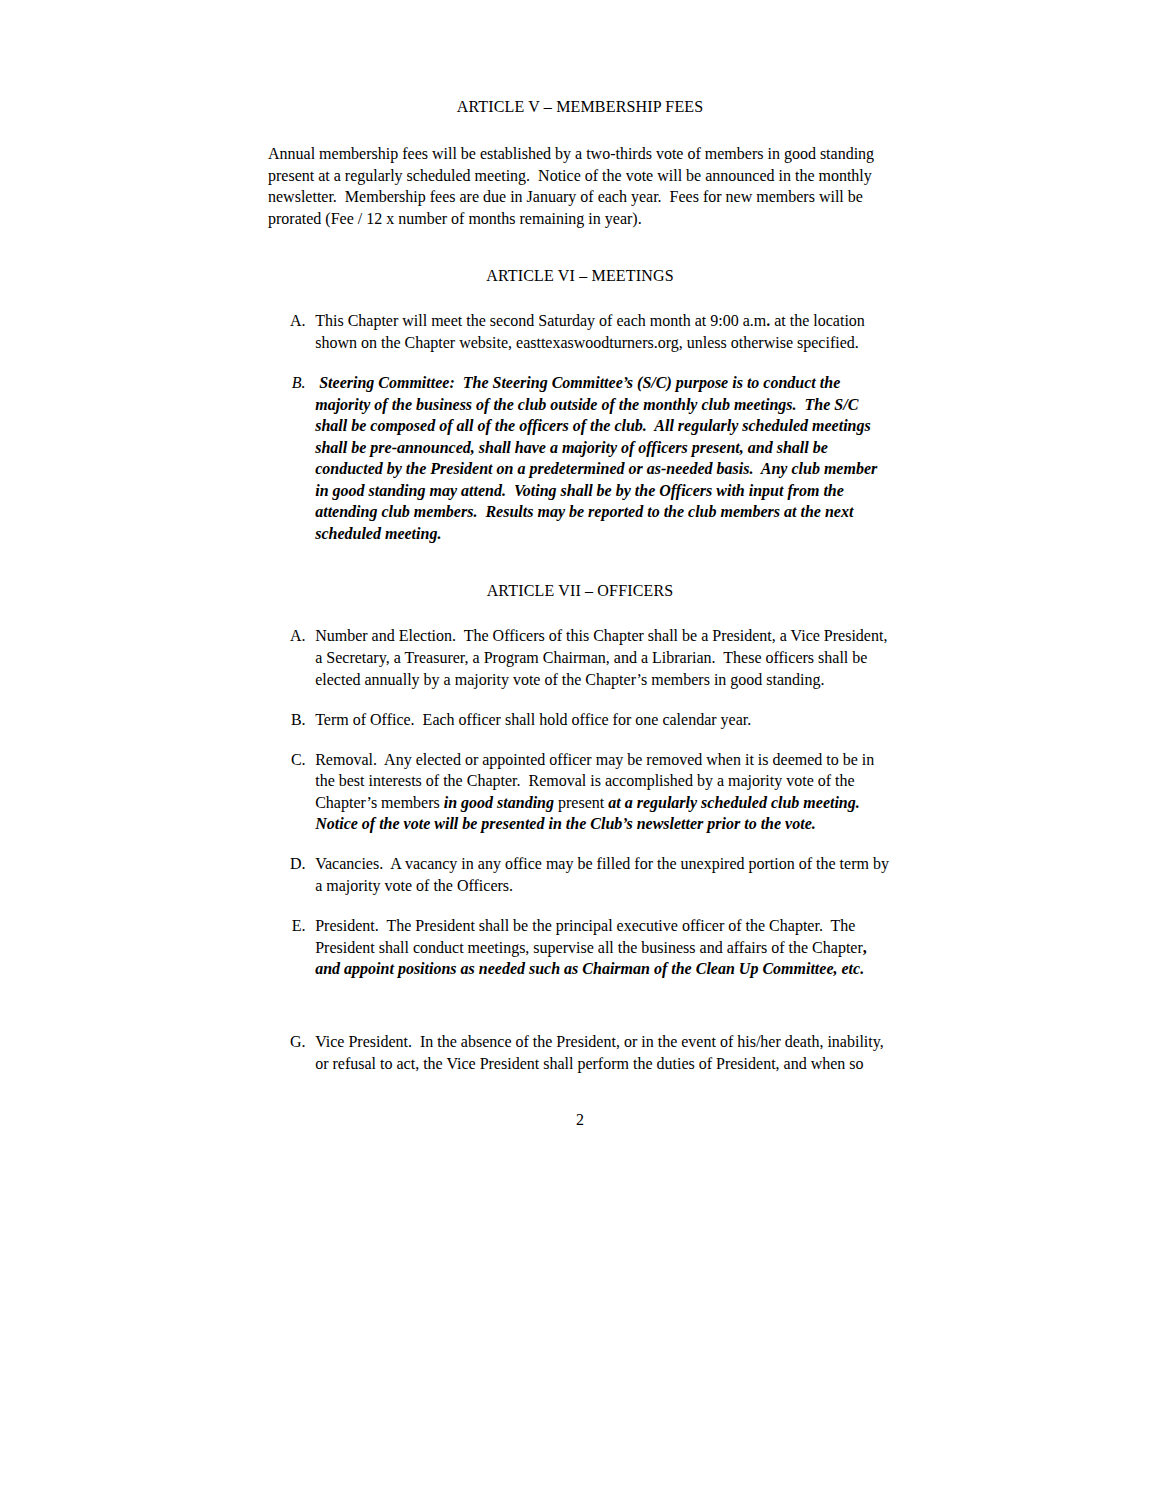ARTICLE V – MEMBERSHIP FEES
Annual membership fees will be established by a two-thirds vote of members in good standing present at a regularly scheduled meeting. Notice of the vote will be announced in the monthly newsletter. Membership fees are due in January of each year. Fees for new members will be prorated (Fee / 12 x number of months remaining in year).
ARTICLE VI – MEETINGS
This Chapter will meet the second Saturday of each month at 9:00 a.m. at the location shown on the Chapter website, easttexaswoodturners.org, unless otherwise specified.
Steering Committee: The Steering Committee’s (S/C) purpose is to conduct the majority of the business of the club outside of the monthly club meetings. The S/C shall be composed of all of the officers of the club. All regularly scheduled meetings shall be pre-announced, shall have a majority of officers present, and shall be conducted by the President on a predetermined or as-needed basis. Any club member in good standing may attend. Voting shall be by the Officers with input from the attending club members. Results may be reported to the club members at the next scheduled meeting.
ARTICLE VII – OFFICERS
Number and Election. The Officers of this Chapter shall be a President, a Vice President, a Secretary, a Treasurer, a Program Chairman, and a Librarian. These officers shall be elected annually by a majority vote of the Chapter’s members in good standing.
Term of Office. Each officer shall hold office for one calendar year.
Removal. Any elected or appointed officer may be removed when it is deemed to be in the best interests of the Chapter. Removal is accomplished by a majority vote of the Chapter’s members in good standing present at a regularly scheduled club meeting. Notice of the vote will be presented in the Club’s newsletter prior to the vote.
Vacancies. A vacancy in any office may be filled for the unexpired portion of the term by a majority vote of the Officers.
President. The President shall be the principal executive officer of the Chapter. The President shall conduct meetings, supervise all the business and affairs of the Chapter, and appoint positions as needed such as Chairman of the Clean Up Committee, etc.
Vice President. In the absence of the President, or in the event of his/her death, inability, or refusal to act, the Vice President shall perform the duties of President, and when so
2